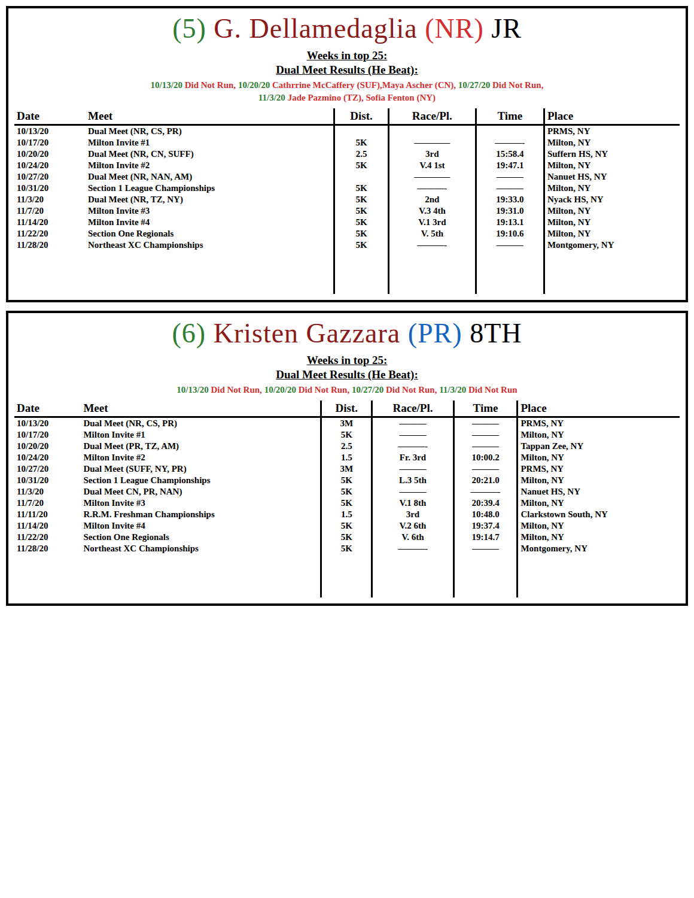(5) G. Dellamedaglia (NR) JR
Weeks in top 25:
Dual Meet Results (He Beat):
10/13/20 Did Not Run, 10/20/20 Cathrrine McCaffery (SUF),Maya Ascher (CN), 10/27/20 Did Not Run,
11/3/20 Jade Pazmino (TZ), Sofia Fenton (NY)
| Date | Meet | Dist. | Race/Pl. | Time | Place |
| --- | --- | --- | --- | --- | --- |
| 10/13/20 | Dual Meet (NR, CS, PR) | | | | PRMS, NY |
| 10/17/20 | Milton Invite #1 | 5K | ———— | ———- | Milton, NY |
| 10/20/20 | Dual Meet (NR, CN, SUFF) | 2.5 | 3rd | 15:58.4 | Suffern HS, NY |
| 10/24/20 | Milton Invite #2 | 5K | V.4 1st | 19:47.1 | Milton, NY |
| 10/27/20 | Dual Meet (NR, NAN, AM) | | ———— | ——— | Nanuet HS, NY |
| 10/31/20 | Section 1 League Championships | 5K | ———- | ——— | Milton, NY |
| 11/3/20 | Dual Meet (NR, TZ, NY) | 5K | 2nd | 19:33.0 | Nyack HS, NY |
| 11/7/20 | Milton Invite #3 | 5K | V.3 4th | 19:31.0 | Milton, NY |
| 11/14/20 | Milton Invite #4 | 5K | V.1 3rd | 19:13.1 | Milton, NY |
| 11/22/20 | Section One Regionals | 5K | V. 5th | 19:10.6 | Milton, NY |
| 11/28/20 | Northeast XC Championships | 5K | ———- | ——— | Montgomery, NY |
(6) Kristen Gazzara (PR) 8TH
Weeks in top 25:
Dual Meet Results (He Beat):
10/13/20 Did Not Run, 10/20/20 Did Not Run, 10/27/20 Did Not Run, 11/3/20 Did Not Run
| Date | Meet | Dist. | Race/Pl. | Time | Place |
| --- | --- | --- | --- | --- | --- |
| 10/13/20 | Dual Meet (NR, CS, PR) | 3M | ——— | ——— | PRMS, NY |
| 10/17/20 | Milton Invite #1 | 5K | ——— | ——— | Milton, NY |
| 10/20/20 | Dual Meet (PR, TZ, AM) | 2.5 | ———- | ——— | Tappan Zee, NY |
| 10/24/20 | Milton Invite #2 | 1.5 | Fr. 3rd | 10:00.2 | Milton, NY |
| 10/27/20 | Dual Meet (SUFF, NY, PR) | 3M | ——— | ——— | PRMS, NY |
| 10/31/20 | Section 1 League Championships | 5K | L.3 5th | 20:21.0 | Milton, NY |
| 11/3/20 | Dual Meet CN, PR, NAN) | 5K | ——— | ———- | Nanuet HS, NY |
| 11/7/20 | Milton Invite #3 | 5K | V.1 8th | 20:39.4 | Milton, NY |
| 11/11/20 | R.R.M. Freshman Championships | 1.5 | 3rd | 10:48.0 | Clarkstown South, NY |
| 11/14/20 | Milton Invite #4 | 5K | V.2 6th | 19:37.4 | Milton, NY |
| 11/22/20 | Section One Regionals | 5K | V. 6th | 19:14.7 | Milton, NY |
| 11/28/20 | Northeast XC Championships | 5K | ———- | ——— | Montgomery, NY |